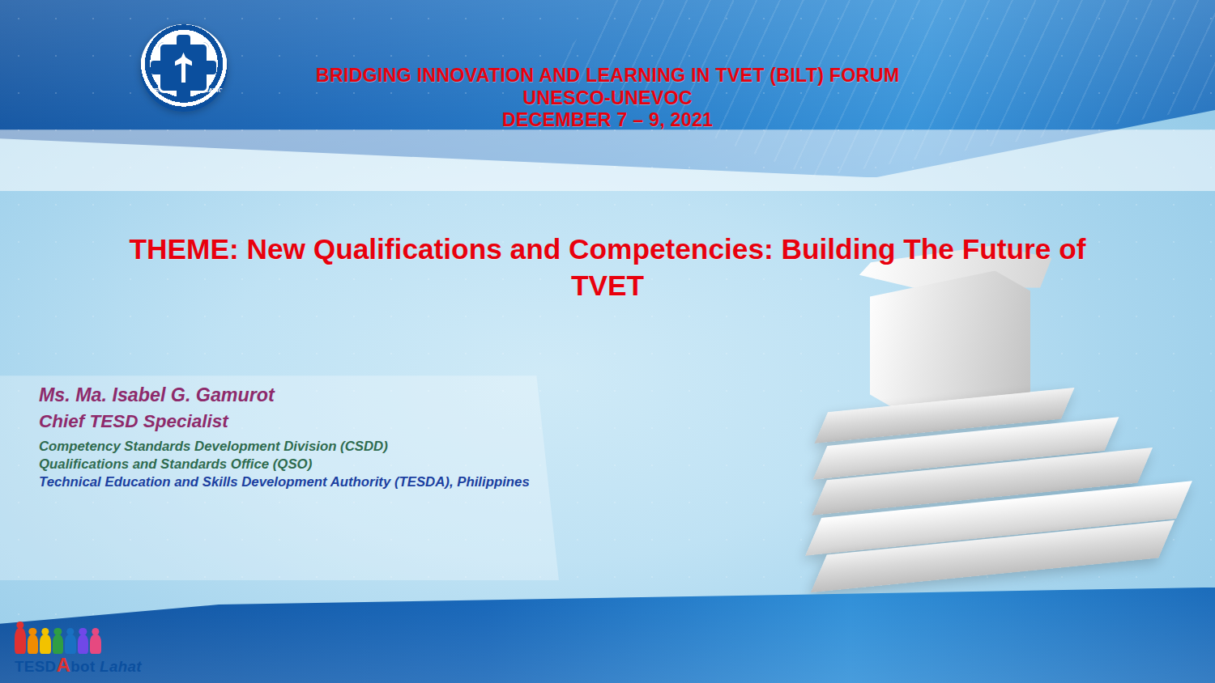TECHNICAL EDUCATION AND SKILLS DEVELOPMENT AUTHORITY
Bridging Innovation and Learning in TVET (BILT) Forum
UNESCO-UNEVOC
December 7 – 9, 2021
THEME: New Qualifications and Competencies: Building The Future of TVET
Ms. Ma. Isabel G. Gamurot Chief TESD Specialist Competency Standards Development Division (CSDD) Qualifications and Standards Office (QSO) Technical Education and Skills Development Authority (TESDA), Philippines
TESD Abot Lahat